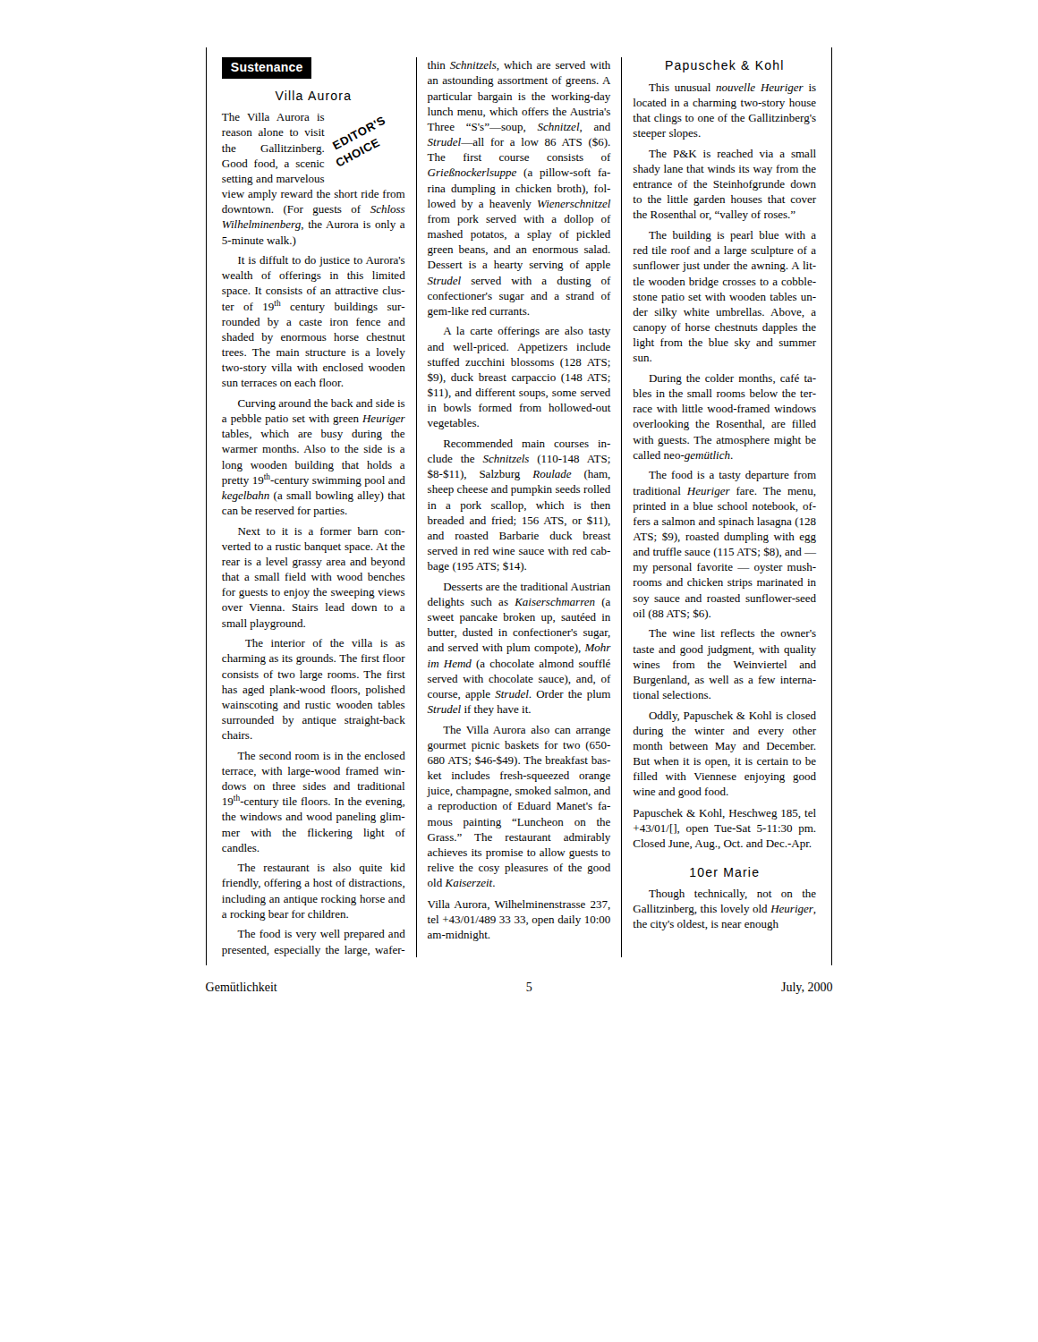Sustenance
Villa Aurora
EDITOR'S CHOICE The Villa Aurora is reason alone to visit the Gallitzinberg. Good food, a scenic setting and marvelous view amply reward the short ride from downtown. (For guests of Schloss Wilhelminenberg, the Aurora is only a 5-minute walk.)
It is diffult to do justice to Aurora's wealth of offerings in this limited space. It consists of an attractive cluster of 19th century buildings surrounded by a caste iron fence and shaded by enormous horse chestnut trees. The main structure is a lovely two-story villa with enclosed wooden sun terraces on each floor.
Curving around the back and side is a pebble patio set with green Heuriger tables, which are busy during the warmer months. Also to the side is a long wooden building that holds a pretty 19th-century swimming pool and kegelbahn (a small bowling alley) that can be reserved for parties.
Next to it is a former barn converted to a rustic banquet space. At the rear is a level grassy area and beyond that a small field with wood benches for guests to enjoy the sweeping views over Vienna. Stairs lead down to a small playground.
The interior of the villa is as charming as its grounds. The first floor consists of two large rooms. The first has aged plank-wood floors, polished wainscoting and rustic wooden tables surrounded by antique straight-back chairs.
The second room is in the enclosed terrace, with large-wood framed windows on three sides and traditional 19th-century tile floors. In the evening, the windows and wood paneling glimmer with the flickering light of candles.
The restaurant is also quite kid friendly, offering a host of distractions, including an antique rocking horse and a rocking bear for children.
The food is very well prepared and presented, especially the large, wafer-thin Schnitzels, which are served with an astounding assortment of greens. A particular bargain is the working-day lunch menu, which offers the Austria's Three “S's”—soup, Schnitzel, and Strudel—all for a low 86 ATS ($6). The first course consists of Grießnockerlsuppe (a pillow-soft farina dumpling in chicken broth), followed by a heavenly Wienerschnitzel from pork served with a dollop of mashed potatos, a splay of pickled green beans, and an enormous salad. Dessert is a hearty serving of apple Strudel served with a dusting of confectioner's sugar and a strand of gem-like red currants.
A la carte offerings are also tasty and well-priced. Appetizers include stuffed zucchini blossoms (128 ATS; $9), duck breast carpaccio (148 ATS; $11), and different soups, some served in bowls formed from hollowed-out vegetables.
Recommended main courses include the Schnitzels (110-148 ATS; $8-$11), Salzburg Roulade (ham, sheep cheese and pumpkin seeds rolled in a pork scallop, which is then breaded and fried; 156 ATS, or $11), and roasted Barbarie duck breast served in red wine sauce with red cabbage (195 ATS; $14).
Desserts are the traditional Austrian delights such as Kaiserschmarren (a sweet pancake broken up, sautéed in butter, dusted in confectioner's sugar, and served with plum compote), Mohr im Hemd (a chocolate almond soufflé served with chocolate sauce), and, of course, apple Strudel. Order the plum Strudel if they have it.
The Villa Aurora also can arrange gourmet picnic baskets for two (650-680 ATS; $46-$49). The breakfast basket includes fresh-squeezed orange juice, champagne, smoked salmon, and a reproduction of Eduard Manet's famous painting “Luncheon on the Grass.” The restaurant admirably achieves its promise to allow guests to relive the cosy pleasures of the good old Kaiserzeit.
Villa Aurora, Wilhelminenstrasse 237, tel +43/01/489 33 33, open daily 10:00 am-midnight.
Papuschek & Kohl
This unusual nouvelle Heuriger is located in a charming two-story house that clings to one of the Gallitzinberg's steeper slopes.
The P&K is reached via a small shady lane that winds its way from the entrance of the Steinhofgrunde down to the little garden houses that cover the Rosenthal or, “valley of roses.”
The building is pearl blue with a red tile roof and a large sculpture of a sunflower just under the awning. A little wooden bridge crosses to a cobblestone patio set with wooden tables under silky white umbrellas. Above, a canopy of horse chestnuts dapples the light from the blue sky and summer sun.
During the colder months, café tables in the small rooms below the terrace with little wood-framed windows overlooking the Rosenthal, are filled with guests. The atmosphere might be called neo-gemütlich.
The food is a tasty departure from traditional Heuriger fare. The menu, printed in a blue school notebook, offers a salmon and spinach lasagna (128 ATS; $9), roasted dumpling with egg and truffle sauce (115 ATS; $8), and — my personal favorite — oyster mushrooms and chicken strips marinated in soy sauce and roasted sunflower-seed oil (88 ATS; $6).
The wine list reflects the owner's taste and good judgment, with quality wines from the Weinviertel and Burgenland, as well as a few international selections.
Oddly, Papuschek & Kohl is closed during the winter and every other month between May and December. But when it is open, it is certain to be filled with Viennese enjoying good wine and good food.
Papuschek & Kohl, Heschweg 185, tel +43/01/[], open Tue-Sat 5-11:30 pm. Closed June, Aug., Oct. and Dec.-Apr.
10er Marie
Though technically, not on the Gallitzinberg, this lovely old Heuriger, the city's oldest, is near enough
Gemütlichkeit
5
July, 2000